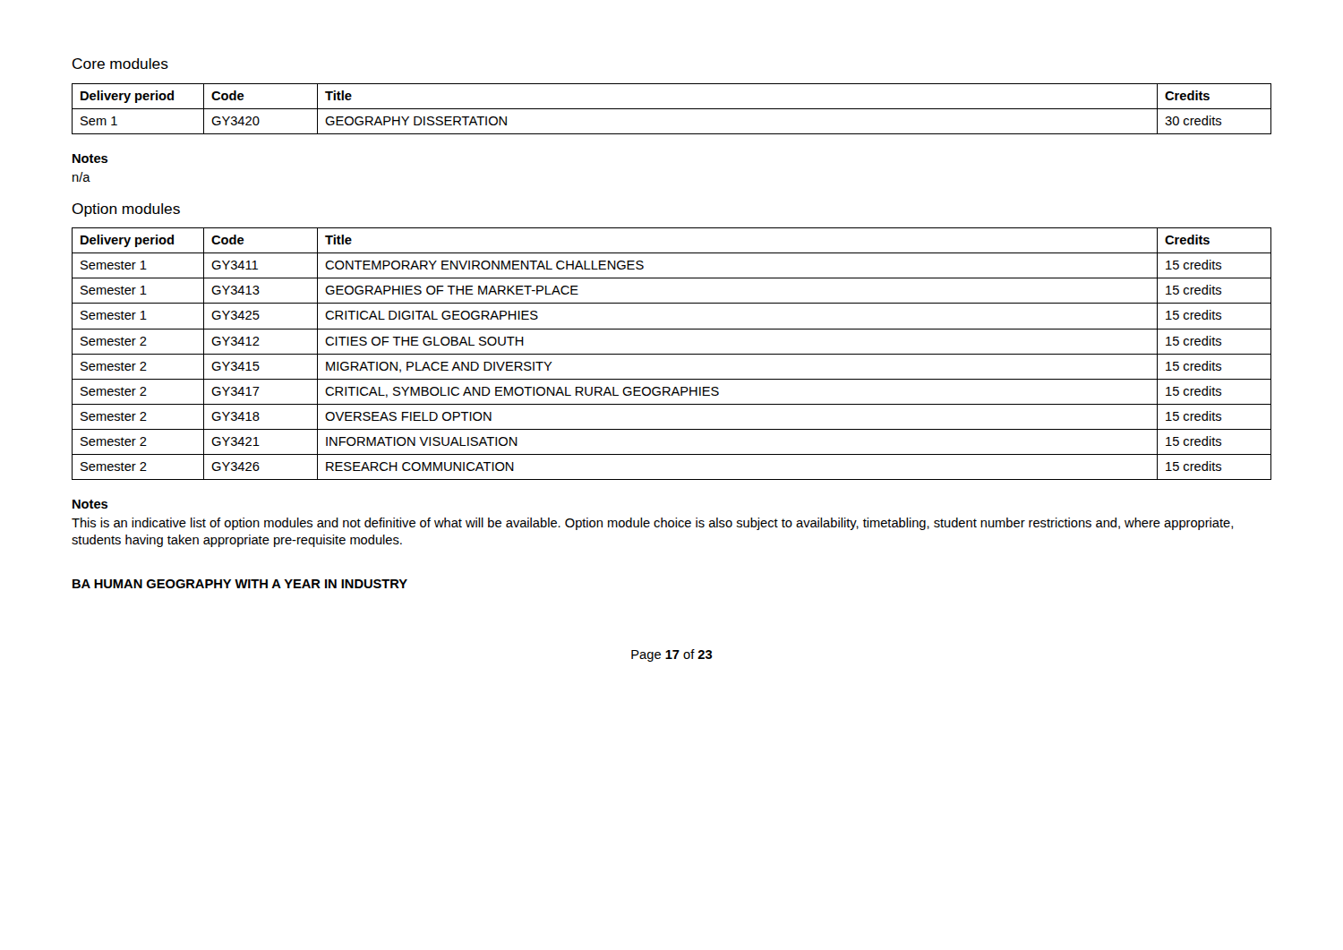Core modules
| Delivery period | Code | Title | Credits |
| --- | --- | --- | --- |
| Sem 1 | GY3420 | GEOGRAPHY DISSERTATION | 30 credits |
Notes
n/a
Option modules
| Delivery period | Code | Title | Credits |
| --- | --- | --- | --- |
| Semester 1 | GY3411 | CONTEMPORARY ENVIRONMENTAL CHALLENGES | 15 credits |
| Semester 1 | GY3413 | GEOGRAPHIES OF THE MARKET-PLACE | 15 credits |
| Semester 1 | GY3425 | CRITICAL DIGITAL GEOGRAPHIES | 15 credits |
| Semester 2 | GY3412 | CITIES OF THE GLOBAL SOUTH | 15 credits |
| Semester 2 | GY3415 | MIGRATION, PLACE AND DIVERSITY | 15 credits |
| Semester 2 | GY3417 | CRITICAL, SYMBOLIC AND EMOTIONAL RURAL GEOGRAPHIES | 15 credits |
| Semester 2 | GY3418 | OVERSEAS FIELD OPTION | 15 credits |
| Semester 2 | GY3421 | INFORMATION VISUALISATION | 15 credits |
| Semester 2 | GY3426 | RESEARCH COMMUNICATION | 15 credits |
Notes
This is an indicative list of option modules and not definitive of what will be available. Option module choice is also subject to availability, timetabling, student number restrictions and, where appropriate, students having taken appropriate pre-requisite modules.
BA HUMAN GEOGRAPHY WITH A YEAR IN INDUSTRY
Page 17 of 23